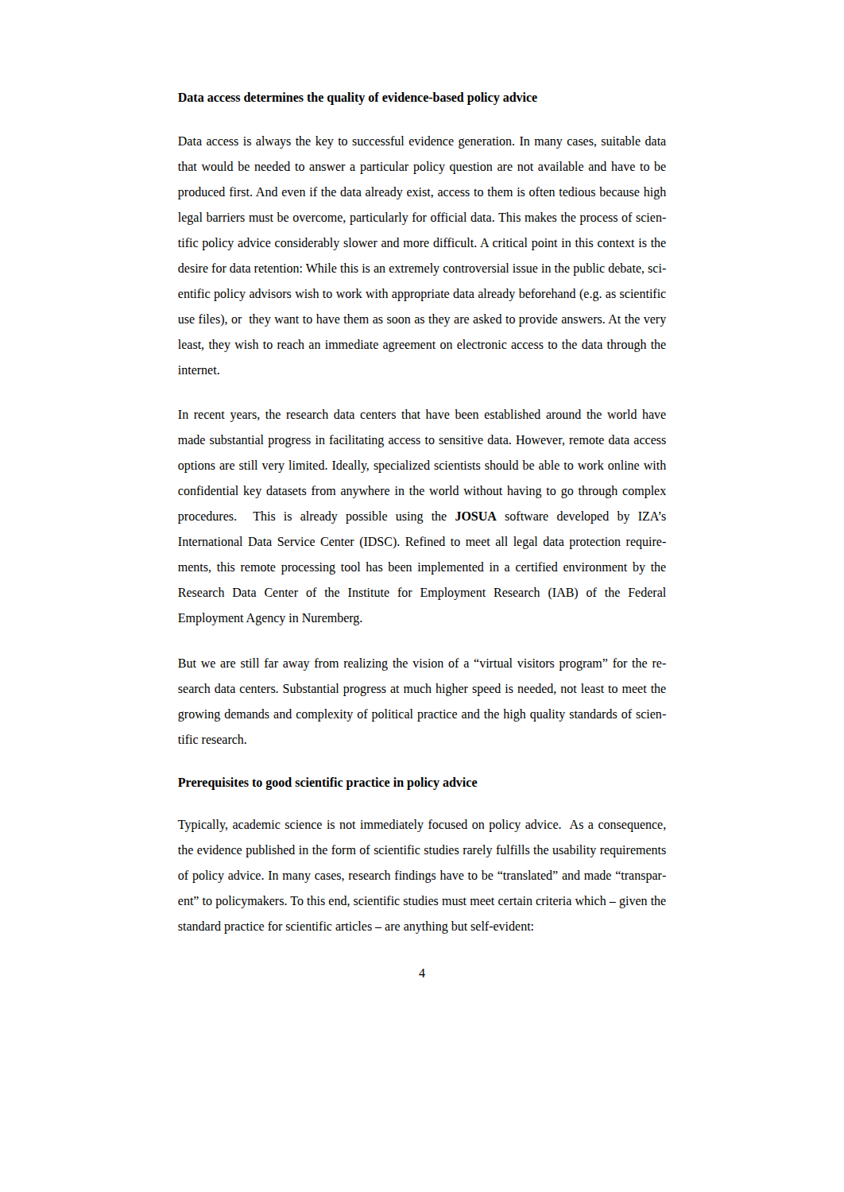Data access determines the quality of evidence-based policy advice
Data access is always the key to successful evidence generation. In many cases, suitable data that would be needed to answer a particular policy question are not available and have to be produced first. And even if the data already exist, access to them is often tedious because high legal barriers must be overcome, particularly for official data. This makes the process of scientific policy advice considerably slower and more difficult. A critical point in this context is the desire for data retention: While this is an extremely controversial issue in the public debate, scientific policy advisors wish to work with appropriate data already beforehand (e.g. as scientific use files), or they want to have them as soon as they are asked to provide answers. At the very least, they wish to reach an immediate agreement on electronic access to the data through the internet.
In recent years, the research data centers that have been established around the world have made substantial progress in facilitating access to sensitive data. However, remote data access options are still very limited. Ideally, specialized scientists should be able to work online with confidential key datasets from anywhere in the world without having to go through complex procedures. This is already possible using the JOSUA software developed by IZA’s International Data Service Center (IDSC). Refined to meet all legal data protection requirements, this remote processing tool has been implemented in a certified environment by the Research Data Center of the Institute for Employment Research (IAB) of the Federal Employment Agency in Nuremberg.
But we are still far away from realizing the vision of a “virtual visitors program” for the research data centers. Substantial progress at much higher speed is needed, not least to meet the growing demands and complexity of political practice and the high quality standards of scientific research.
Prerequisites to good scientific practice in policy advice
Typically, academic science is not immediately focused on policy advice. As a consequence, the evidence published in the form of scientific studies rarely fulfills the usability requirements of policy advice. In many cases, research findings have to be “translated” and made “transparent” to policymakers. To this end, scientific studies must meet certain criteria which – given the standard practice for scientific articles – are anything but self-evident:
4